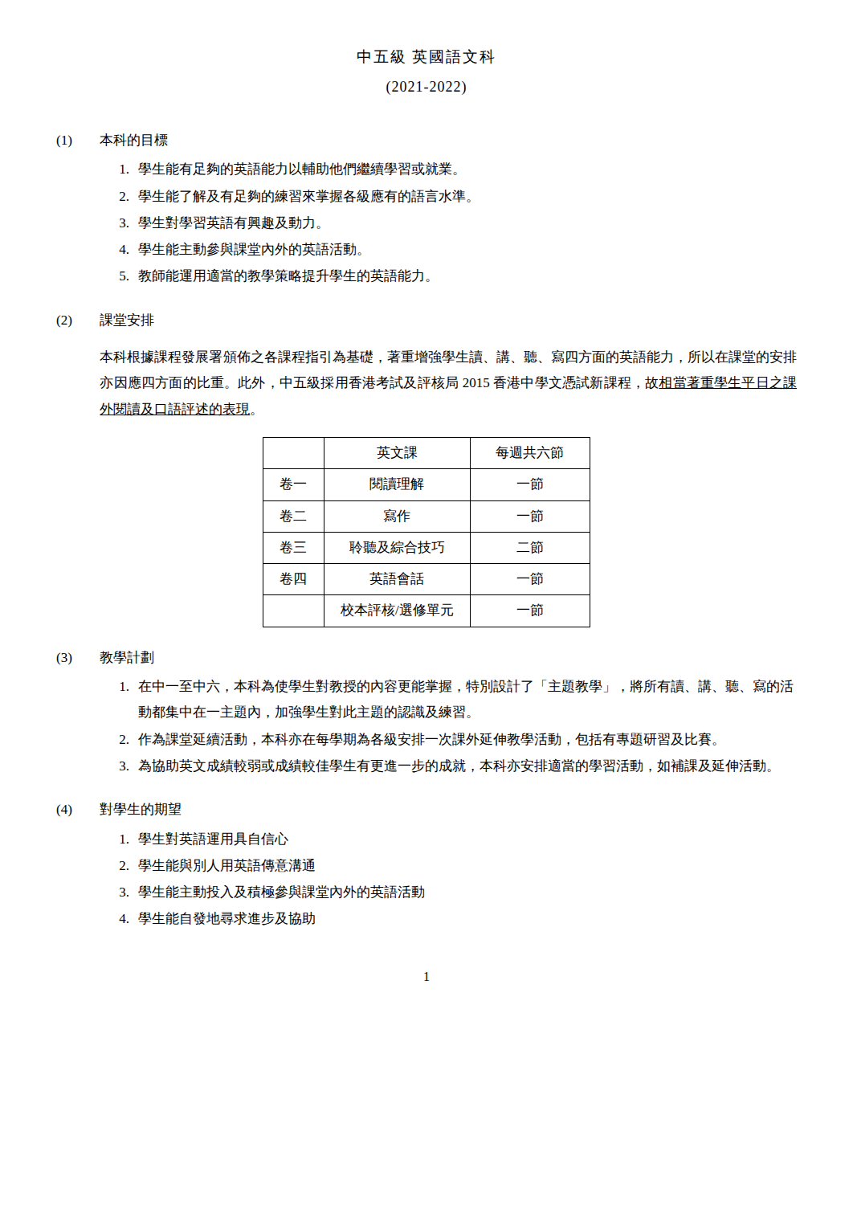中五級 英國語文科
(2021-2022)
(1) 本科的目標
學生能有足夠的英語能力以輔助他們繼續學習或就業。
學生能了解及有足夠的練習來掌握各級應有的語言水準。
學生對學習英語有興趣及動力。
學生能主動參與課堂內外的英語活動。
教師能運用適當的教學策略提升學生的英語能力。
(2) 課堂安排
本科根據課程發展署頒佈之各課程指引為基礎，著重增強學生讀、講、聽、寫四方面的英語能力，所以在課堂的安排亦因應四方面的比重。此外，中五級採用香港考試及評核局 2015 香港中學文憑試新課程，故相當著重學生平日之課外閱讀及口語評述的表現。
| | 英文課 | 每週共六節 |
| 卷一 | 閱讀理解 | 一節 |
| 卷二 | 寫作 | 一節 |
| 卷三 | 聆聽及綜合技巧 | 二節 |
| 卷四 | 英語會話 | 一節 |
| | 校本評核/選修單元 | 一節 |
(3) 教學計劃
在中一至中六，本科為使學生對教授的內容更能掌握，特別設計了「主題教學」，將所有讀、講、聽、寫的活動都集中在一主題內，加強學生對此主題的認識及練習。
作為課堂延續活動，本科亦在每學期為各級安排一次課外延伸教學活動，包括有專題研習及比賽。
為協助英文成績較弱或成績較佳學生有更進一步的成就，本科亦安排適當的學習活動，如補課及延伸活動。
(4) 對學生的期望
學生對英語運用具自信心
學生能與別人用英語傳意溝通
學生能主動投入及積極參與課堂內外的英語活動
學生能自發地尋求進步及協助
1